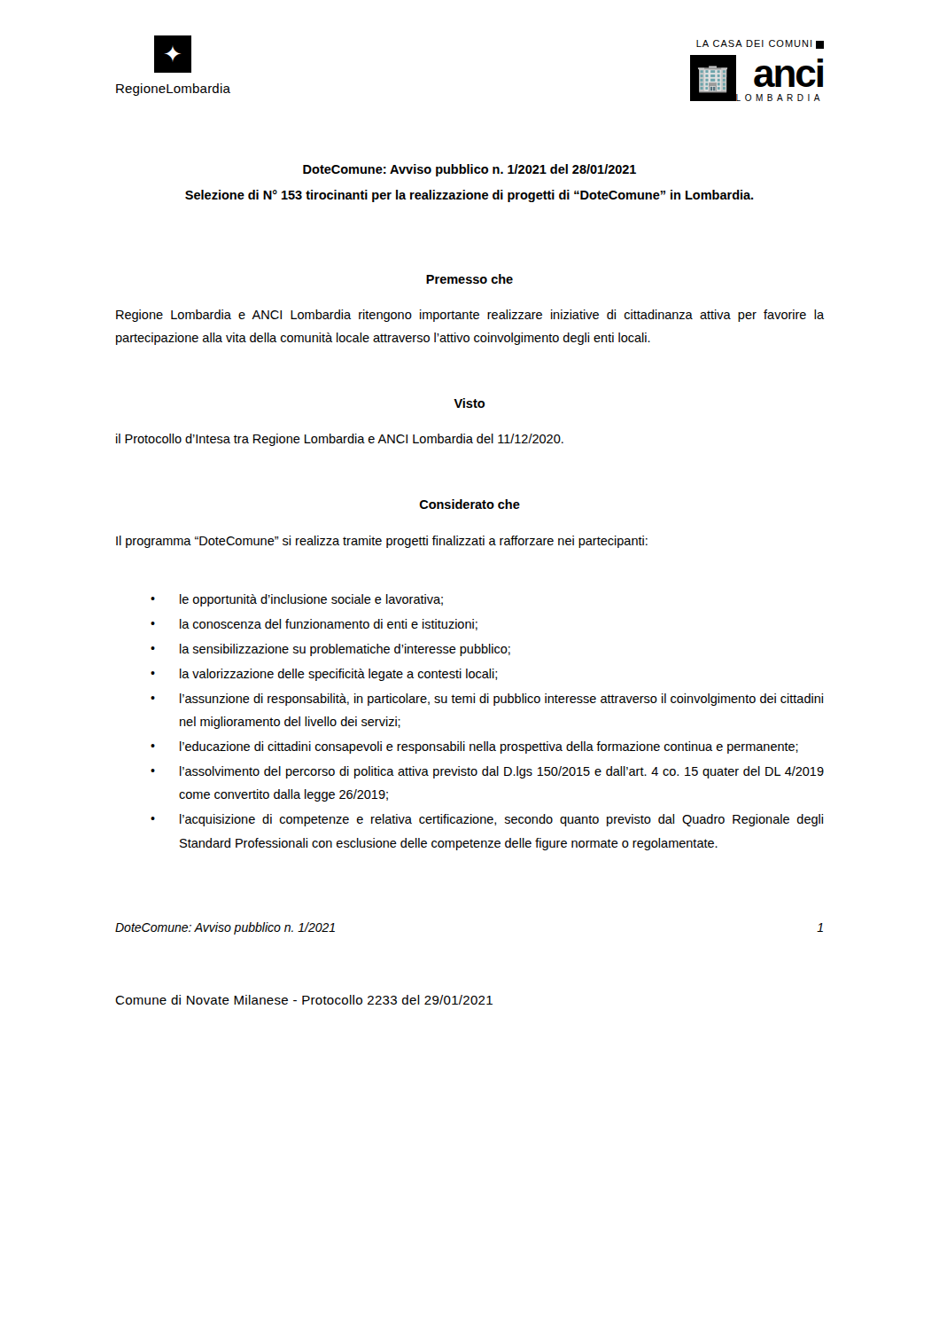✦
RegioneLombardia
LA CASA DEI COMUNI
🏢
anci
LOMBARDIA
DoteComune: Avviso pubblico n. 1/2021 del 28/01/2021
Selezione di N° 153 tirocinanti per la realizzazione di progetti di “DoteComune” in Lombardia.
Premesso che
Regione Lombardia e ANCI Lombardia ritengono importante realizzare iniziative di cittadinanza attiva per favorire la partecipazione alla vita della comunità locale attraverso l’attivo coinvolgimento degli enti locali.
Visto
il Protocollo d’Intesa tra Regione Lombardia e ANCI Lombardia del 11/12/2020.
Considerato che
Il programma “DoteComune” si realizza tramite progetti finalizzati a rafforzare nei partecipanti:
le opportunità d’inclusione sociale e lavorativa;
la conoscenza del funzionamento di enti e istituzioni;
la sensibilizzazione su problematiche d’interesse pubblico;
la valorizzazione delle specificità legate a contesti locali;
l’assunzione di responsabilità, in particolare, su temi di pubblico interesse attraverso il coinvolgimento dei cittadini nel miglioramento del livello dei servizi;
l’educazione di cittadini consapevoli e responsabili nella prospettiva della formazione continua e permanente;
l’assolvimento del percorso di politica attiva previsto dal D.lgs 150/2015 e dall’art. 4 co. 15 quater del DL 4/2019 come convertito dalla legge 26/2019;
l’acquisizione di competenze e relativa certificazione, secondo quanto previsto dal Quadro Regionale degli Standard Professionali con esclusione delle competenze delle figure normate o regolamentate.
DoteComune: Avviso pubblico n. 1/2021 1
Comune di Novate Milanese - Protocollo 2233 del 29/01/2021